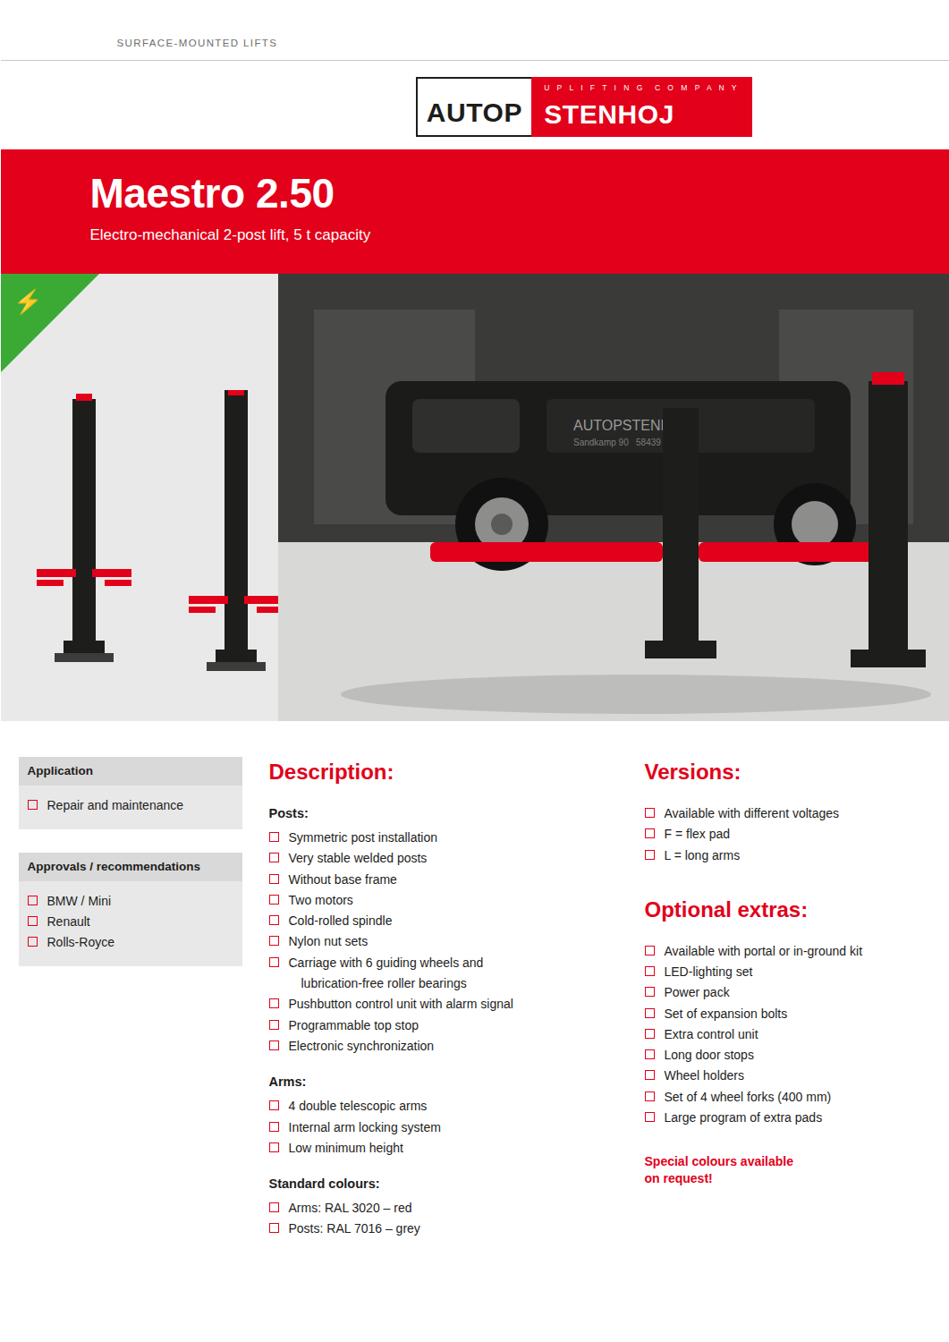Surface-mounted lifts
AUTOP
U P L I F T I N G C O M P A N Y STENHOJ
Maestro 2.50
Electro-mechanical 2-post lift, 5 t capacity
⚡
AUTOPSTENHOJ Sandkamp 90 58439 Witten
Application
Repair and maintenance
Approvals / recommendations
BMW / Mini
Renault
Rolls-Royce
Description:
Posts:
Symmetric post installation
Very stable welded posts
Without base frame
Two motors
Cold-rolled spindle
Nylon nut sets
Carriage with 6 guiding wheels and
lubrication-free roller bearings
Pushbutton control unit with alarm signal
Programmable top stop
Electronic synchronization
Arms:
4 double telescopic arms
Internal arm locking system
Low minimum height
Standard colours:
Arms: RAL 3020 – red
Posts: RAL 7016 – grey
Versions:
Available with different voltages
F = flex pad
L = long arms
Optional extras:
Available with portal or in-ground kit
LED-lighting set
Power pack
Set of expansion bolts
Extra control unit
Long door stops
Wheel holders
Set of 4 wheel forks (400 mm)
Large program of extra pads
Special colours available
on request!